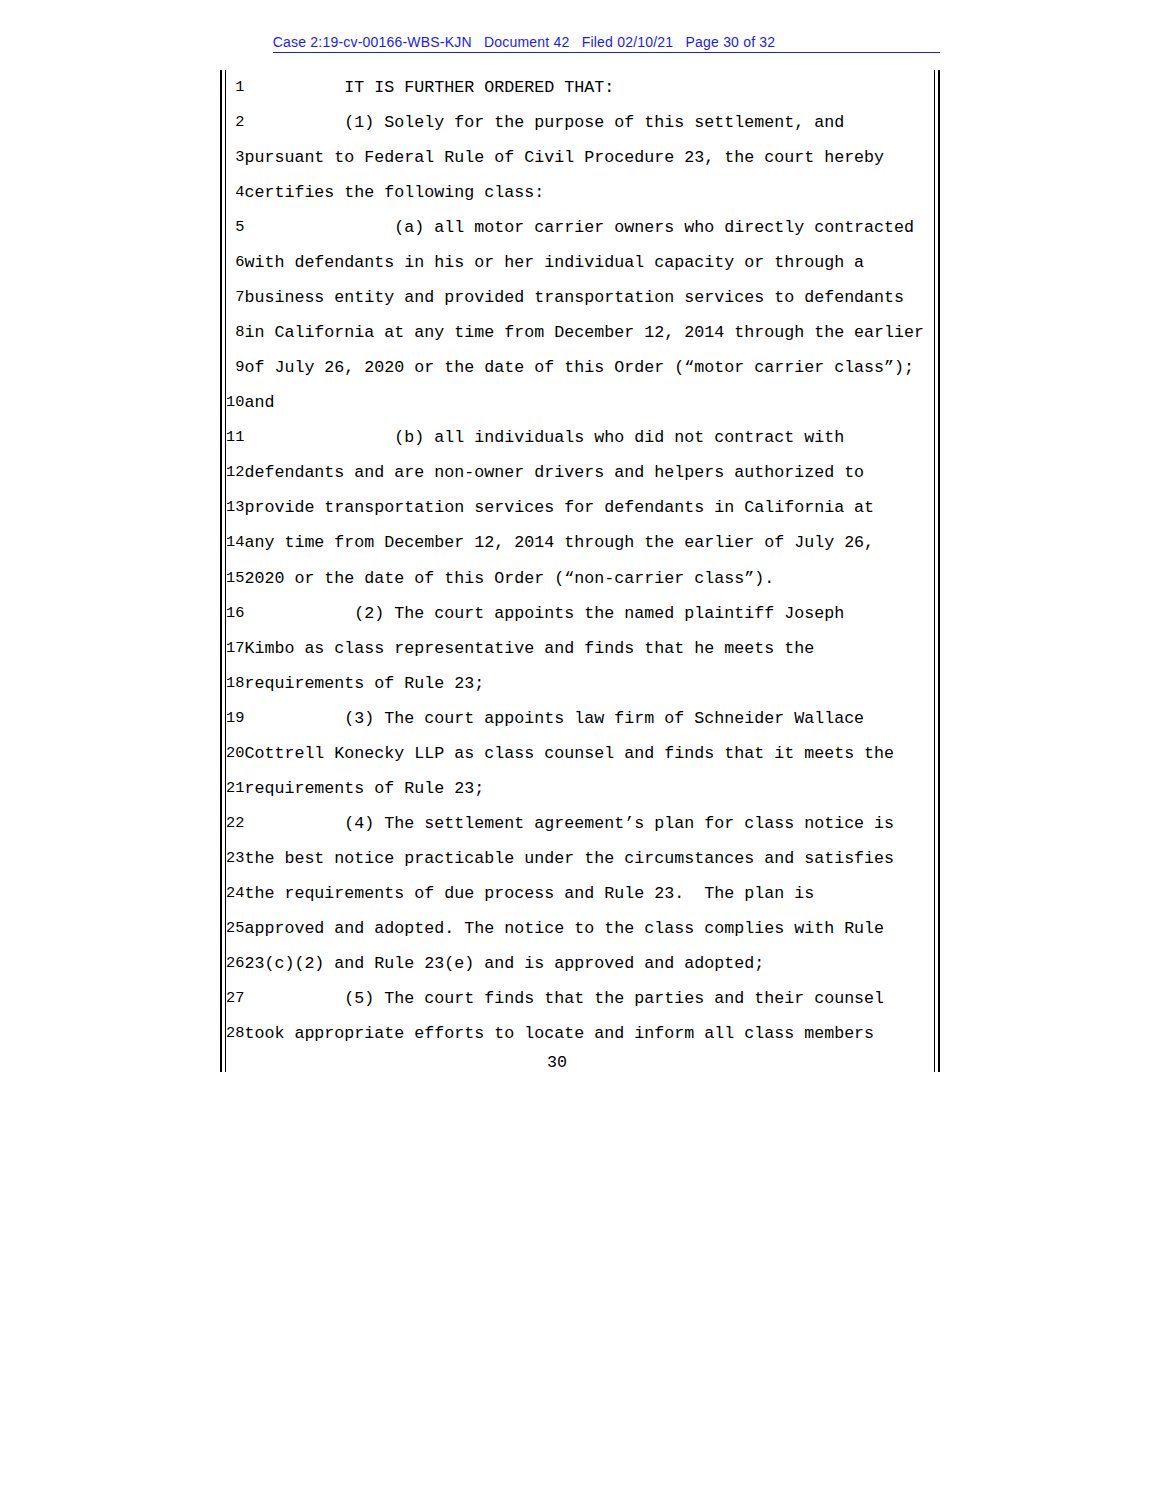Case 2:19-cv-00166-WBS-KJN Document 42 Filed 02/10/21 Page 30 of 32
| 1 | IT IS FURTHER ORDERED THAT: |
| 2 | (1) Solely for the purpose of this settlement, and |
| 3 | pursuant to Federal Rule of Civil Procedure 23, the court hereby |
| 4 | certifies the following class: |
| 5 | (a) all motor carrier owners who directly contracted |
| 6 | with defendants in his or her individual capacity or through a |
| 7 | business entity and provided transportation services to defendants |
| 8 | in California at any time from December 12, 2014 through the earlier |
| 9 | of July 26, 2020 or the date of this Order (“motor carrier class”); |
| 10 | and |
| 11 | (b) all individuals who did not contract with |
| 12 | defendants and are non-owner drivers and helpers authorized to |
| 13 | provide transportation services for defendants in California at |
| 14 | any time from December 12, 2014 through the earlier of July 26, |
| 15 | 2020 or the date of this Order (“non-carrier class”). |
| 16 | (2) The court appoints the named plaintiff Joseph |
| 17 | Kimbo as class representative and finds that he meets the |
| 18 | requirements of Rule 23; |
| 19 | (3) The court appoints law firm of Schneider Wallace |
| 20 | Cottrell Konecky LLP as class counsel and finds that it meets the |
| 21 | requirements of Rule 23; |
| 22 | (4) The settlement agreement’s plan for class notice is |
| 23 | the best notice practicable under the circumstances and satisfies |
| 24 | the requirements of due process and Rule 23. The plan is |
| 25 | approved and adopted. The notice to the class complies with Rule |
| 26 | 23(c)(2) and Rule 23(e) and is approved and adopted; |
| 27 | (5) The court finds that the parties and their counsel |
| 28 | took appropriate efforts to locate and inform all class members |
30